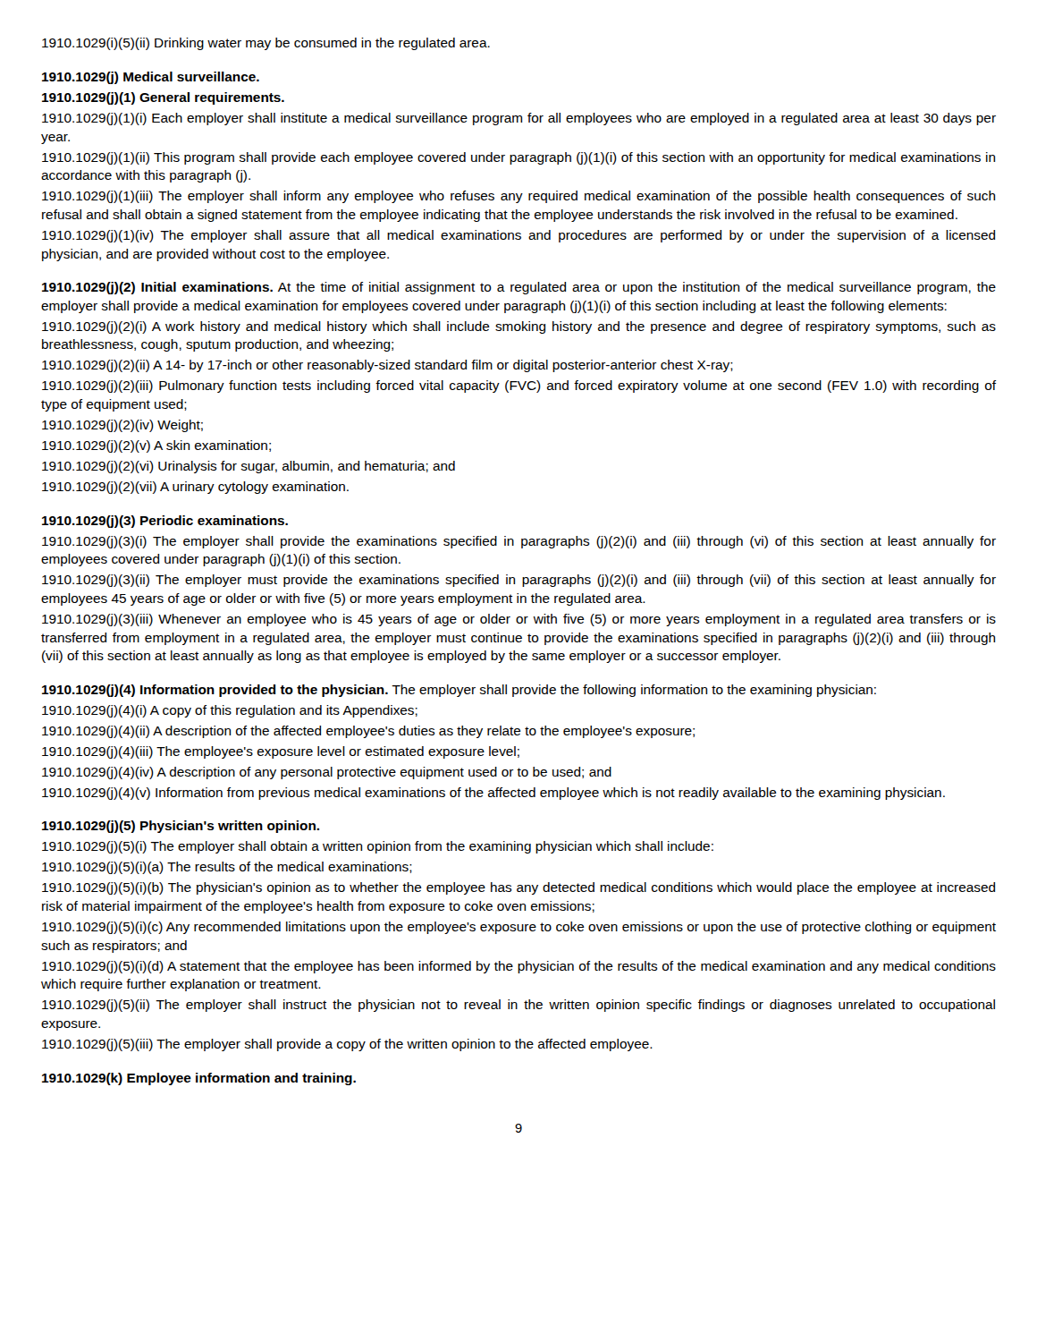1910.1029(i)(5)(ii) Drinking water may be consumed in the regulated area.
1910.1029(j) Medical surveillance.
1910.1029(j)(1) General requirements.
1910.1029(j)(1)(i) Each employer shall institute a medical surveillance program for all employees who are employed in a regulated area at least 30 days per year.
1910.1029(j)(1)(ii) This program shall provide each employee covered under paragraph (j)(1)(i) of this section with an opportunity for medical examinations in accordance with this paragraph (j).
1910.1029(j)(1)(iii) The employer shall inform any employee who refuses any required medical examination of the possible health consequences of such refusal and shall obtain a signed statement from the employee indicating that the employee understands the risk involved in the refusal to be examined.
1910.1029(j)(1)(iv) The employer shall assure that all medical examinations and procedures are performed by or under the supervision of a licensed physician, and are provided without cost to the employee.
1910.1029(j)(2) Initial examinations. At the time of initial assignment to a regulated area or upon the institution of the medical surveillance program, the employer shall provide a medical examination for employees covered under paragraph (j)(1)(i) of this section including at least the following elements:
1910.1029(j)(2)(i) A work history and medical history which shall include smoking history and the presence and degree of respiratory symptoms, such as breathlessness, cough, sputum production, and wheezing;
1910.1029(j)(2)(ii) A 14- by 17-inch or other reasonably-sized standard film or digital posterior-anterior chest X-ray;
1910.1029(j)(2)(iii) Pulmonary function tests including forced vital capacity (FVC) and forced expiratory volume at one second (FEV 1.0) with recording of type of equipment used;
1910.1029(j)(2)(iv) Weight;
1910.1029(j)(2)(v) A skin examination;
1910.1029(j)(2)(vi) Urinalysis for sugar, albumin, and hematuria; and
1910.1029(j)(2)(vii) A urinary cytology examination.
1910.1029(j)(3) Periodic examinations.
1910.1029(j)(3)(i) The employer shall provide the examinations specified in paragraphs (j)(2)(i) and (iii) through (vi) of this section at least annually for employees covered under paragraph (j)(1)(i) of this section.
1910.1029(j)(3)(ii) The employer must provide the examinations specified in paragraphs (j)(2)(i) and (iii) through (vii) of this section at least annually for employees 45 years of age or older or with five (5) or more years employment in the regulated area.
1910.1029(j)(3)(iii) Whenever an employee who is 45 years of age or older or with five (5) or more years employment in a regulated area transfers or is transferred from employment in a regulated area, the employer must continue to provide the examinations specified in paragraphs (j)(2)(i) and (iii) through (vii) of this section at least annually as long as that employee is employed by the same employer or a successor employer.
1910.1029(j)(4) Information provided to the physician. The employer shall provide the following information to the examining physician:
1910.1029(j)(4)(i) A copy of this regulation and its Appendixes;
1910.1029(j)(4)(ii) A description of the affected employee's duties as they relate to the employee's exposure;
1910.1029(j)(4)(iii) The employee's exposure level or estimated exposure level;
1910.1029(j)(4)(iv) A description of any personal protective equipment used or to be used; and
1910.1029(j)(4)(v) Information from previous medical examinations of the affected employee which is not readily available to the examining physician.
1910.1029(j)(5) Physician's written opinion.
1910.1029(j)(5)(i) The employer shall obtain a written opinion from the examining physician which shall include:
1910.1029(j)(5)(i)(a) The results of the medical examinations;
1910.1029(j)(5)(i)(b) The physician's opinion as to whether the employee has any detected medical conditions which would place the employee at increased risk of material impairment of the employee's health from exposure to coke oven emissions;
1910.1029(j)(5)(i)(c) Any recommended limitations upon the employee's exposure to coke oven emissions or upon the use of protective clothing or equipment such as respirators; and
1910.1029(j)(5)(i)(d) A statement that the employee has been informed by the physician of the results of the medical examination and any medical conditions which require further explanation or treatment.
1910.1029(j)(5)(ii) The employer shall instruct the physician not to reveal in the written opinion specific findings or diagnoses unrelated to occupational exposure.
1910.1029(j)(5)(iii) The employer shall provide a copy of the written opinion to the affected employee.
1910.1029(k) Employee information and training.
9